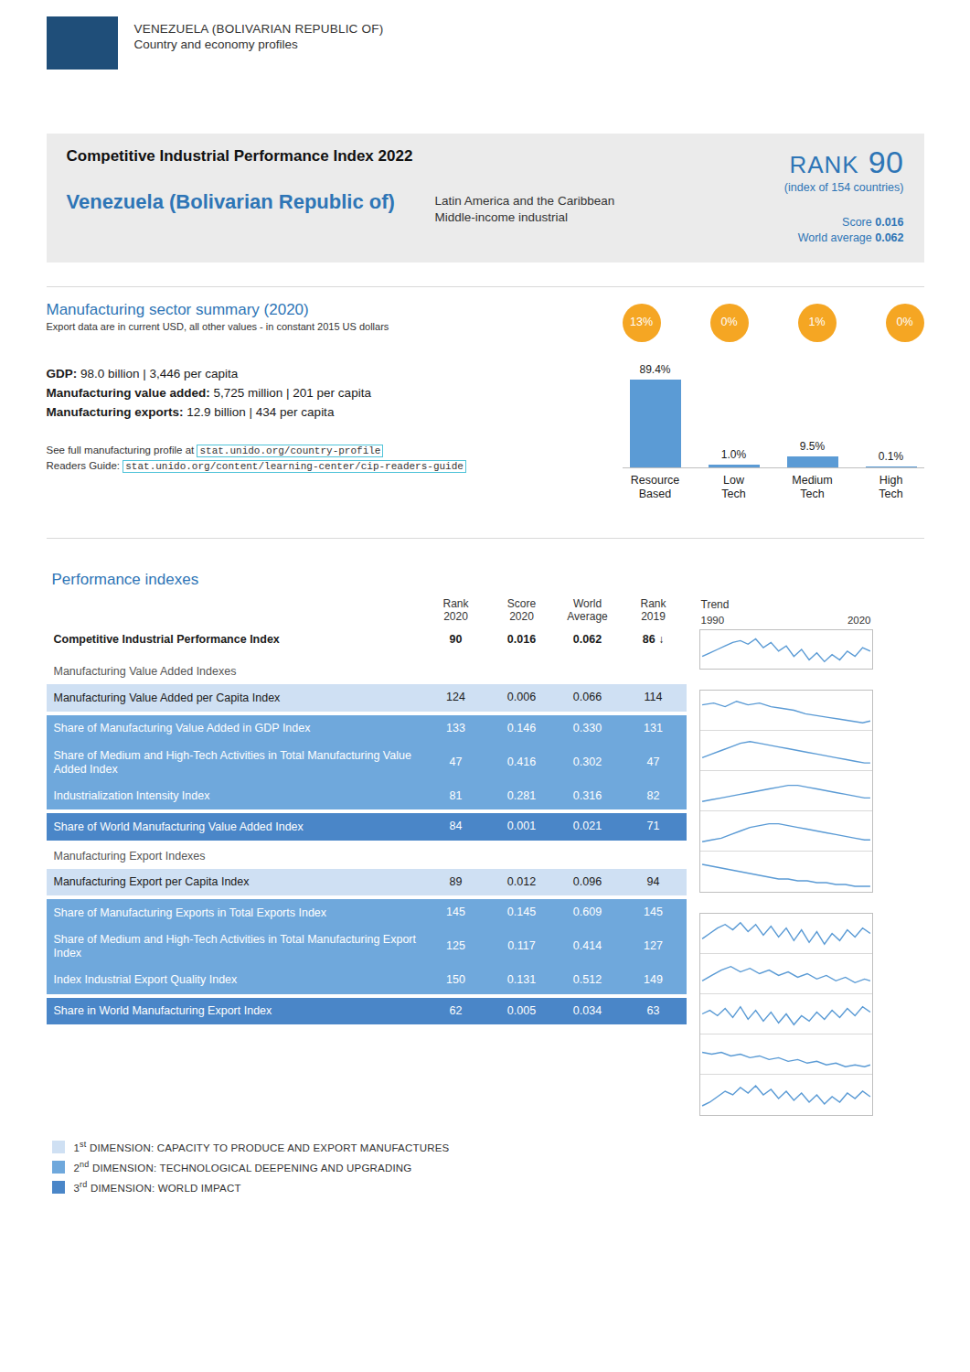VENEZUELA (BOLIVARIAN REPUBLIC OF)
Country and economy profiles
Competitive Industrial Performance Index 2022
Venezuela (Bolivarian Republic of) Latin America and the Caribbean
Middle-income industrial
RANK 90
(index of 154 countries)
Score 0.016
World average 0.062
Manufacturing sector summary (2020)
Export data are in current USD, all other values - in constant 2015 US dollars
GDP: 98.0 billion | 3,446 per capita
Manufacturing value added: 5,725 million | 201 per capita
Manufacturing exports: 12.9 billion | 434 per capita
See full manufacturing profile at stat.unido.org/country-profile
Readers Guide: stat.unido.org/content/learning-center/cip-readers-guide
13%
0%
1%
0%
89.4%
1.0%
9.5%
0.1%
Resource
Based
Low
Tech
Medium
Tech
High
Tech
Performance indexes
| | Rank 2020 | Score 2020 | World Average | Rank 2019 |
| --- | --- | --- | --- | --- |
| Competitive Industrial Performance Index | 90 | 0.016 | 0.062 | 86 ↓ |
| Manufacturing Value Added Indexes | | | | |
| Manufacturing Value Added per Capita Index | 124 | 0.006 | 0.066 | 114 |
| Share of Manufacturing Value Added in GDP Index | 133 | 0.146 | 0.330 | 131 |
| Share of Medium and High-Tech Activities in Total Manufacturing Value Added Index | 47 | 0.416 | 0.302 | 47 |
| Industrialization Intensity Index | 81 | 0.281 | 0.316 | 82 |
| Share of World Manufacturing Value Added Index | 84 | 0.001 | 0.021 | 71 |
| Manufacturing Export Indexes | | | | |
| Manufacturing Export per Capita Index | 89 | 0.012 | 0.096 | 94 |
| Share of Manufacturing Exports in Total Exports Index | 145 | 0.145 | 0.609 | 145 |
| Share of Medium and High-Tech Activities in Total Manufacturing Export Index | 125 | 0.117 | 0.414 | 127 |
| Index Industrial Export Quality Index | 150 | 0.131 | 0.512 | 149 |
| Share in World Manufacturing Export Index | 62 | 0.005 | 0.034 | 63 |
Trend
19902020
1st DIMENSION: CAPACITY TO PRODUCE AND EXPORT MANUFACTURES
2nd DIMENSION: TECHNOLOGICAL DEEPENING AND UPGRADING
3rd DIMENSION: WORLD IMPACT